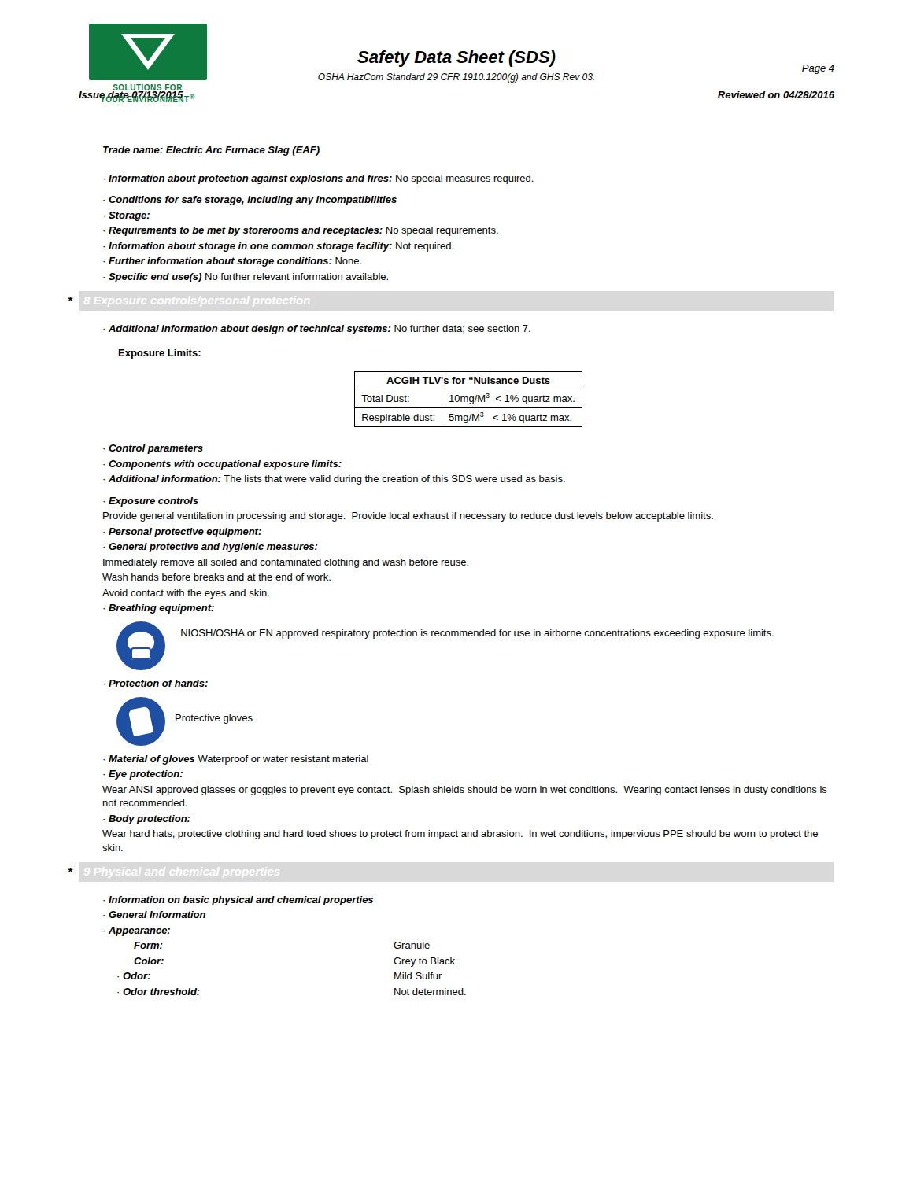SOLUTIONS FOR
YOUR ENVIRONMENT®
Page 4
Safety Data Sheet (SDS)
OSHA HazCom Standard 29 CFR 1910.1200(g) and GHS Rev 03.
Issue date 07/13/2015 Reviewed on 04/28/2016
Trade name: Electric Arc Furnace Slag (EAF)
· Information about protection against explosions and fires: No special measures required.
· Conditions for safe storage, including any incompatibilities
· Storage:
· Requirements to be met by storerooms and receptacles: No special requirements.
· Information about storage in one common storage facility: Not required.
· Further information about storage conditions: None.
· Specific end use(s) No further relevant information available.
*8 Exposure controls/personal protection
· Additional information about design of technical systems: No further data; see section 7.
Exposure Limits:
| ACGIH TLV's for “Nuisance Dusts |
| --- |
| Total Dust: | 10mg/M 3 < 1% quartz max. |
| Respirable dust: | 5mg/M 3 < 1% quartz max. |
· Control parameters
· Components with occupational exposure limits:
· Additional information: The lists that were valid during the creation of this SDS were used as basis.
· Exposure controls
Provide general ventilation in processing and storage. Provide local exhaust if necessary to reduce dust levels below acceptable limits.
· Personal protective equipment:
· General protective and hygienic measures:
Immediately remove all soiled and contaminated clothing and wash before reuse.
Wash hands before breaks and at the end of work.
Avoid contact with the eyes and skin.
· Breathing equipment:
NIOSH/OSHA or EN approved respiratory protection is recommended for use in airborne concentrations exceeding exposure limits.
· Protection of hands:
Protective gloves
· Material of gloves Waterproof or water resistant material
· Eye protection:
Wear ANSI approved glasses or goggles to prevent eye contact. Splash shields should be worn in wet conditions. Wearing contact lenses in dusty conditions is not recommended.
· Body protection:
Wear hard hats, protective clothing and hard toed shoes to protect from impact and abrasion. In wet conditions, impervious PPE should be worn to protect the skin.
*9 Physical and chemical properties
· Information on basic physical and chemical properties
· General Information
· Appearance:
| Form: | Granule |
| Color: | Grey to Black |
| · Odor: | Mild Sulfur |
| · Odor threshold: | Not determined. |